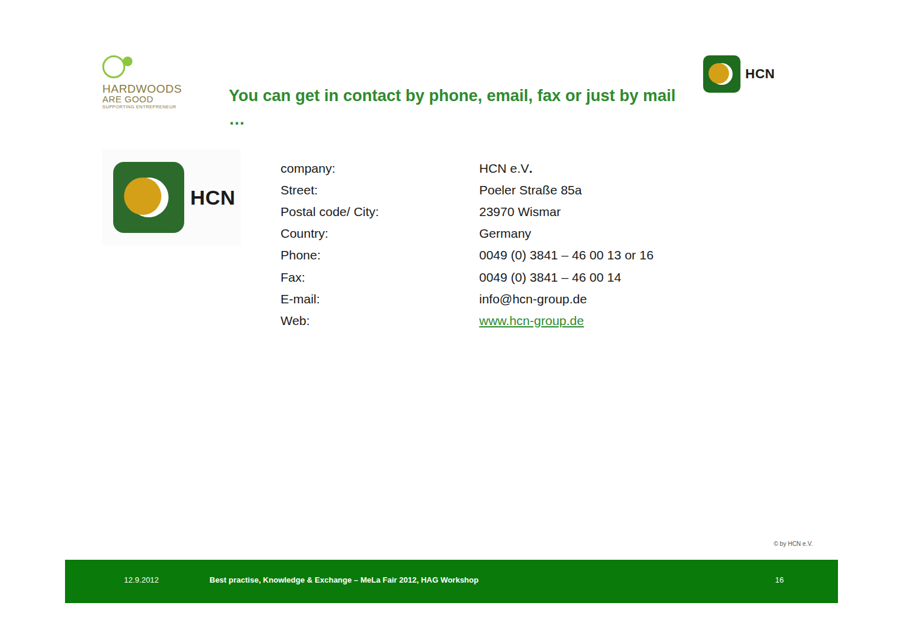HARDWOODS
ARE GOOD
SUPPORTING ENTREPRENEUR
You can get in contact by phone, email, fax or just by mail …
HCN
HCN
| company: | HCN e.V . |
| Street: | Poeler Straße 85a |
| Postal code/ City: | 23970 Wismar |
| Country: | Germany |
| Phone: | 0049 (0) 3841 – 46 00 13 or 16 |
| Fax: | 0049 (0) 3841 – 46 00 14 |
| E-mail: | info@hcn-group.de |
| Web: | www.hcn-group.de |
© by HCN e.V.
12.9.2012
Best practise, Knowledge & Exchange – MeLa Fair 2012, HAG Workshop
16